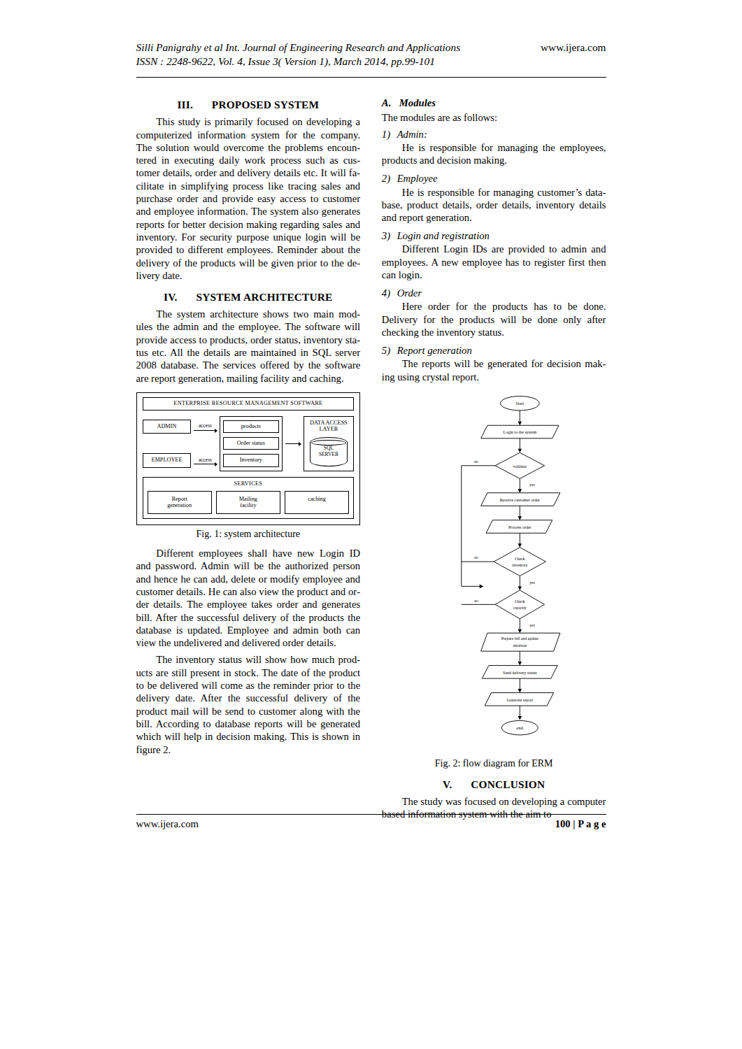Silli Panigrahy et al Int. Journal of Engineering Research and Applications www.ijera.com
ISSN : 2248-9622, Vol. 4, Issue 3( Version 1), March 2014, pp.99-101
III. PROPOSED SYSTEM
This study is primarily focused on developing a computerized information system for the company. The solution would overcome the problems encountered in executing daily work process such as customer details, order and delivery details etc. It will facilitate in simplifying process like tracing sales and purchase order and provide easy access to customer and employee information. The system also generates reports for better decision making regarding sales and inventory. For security purpose unique login will be provided to different employees. Reminder about the delivery of the products will be given prior to the delivery date.
IV. SYSTEM ARCHITECTURE
The system architecture shows two main modules the admin and the employee. The software will provide access to products, order status, inventory status etc. All the details are maintained in SQL server 2008 database. The services offered by the software are report generation, mailing facility and caching.
ENTERPRISE RESOURCE MANAGEMENT SOFTWARE
ADMIN
EMPLOYEE
access
access
products
Order status
Inventory
DATA ACCESS
LAYER
SQL
SERVER
SERVICES
Report
generation
Mailing
facility
caching
Fig. 1: system architecture
Different employees shall have new Login ID and password. Admin will be the authorized person and hence he can add, delete or modify employee and customer details. He can also view the product and order details. The employee takes order and generates bill. After the successful delivery of the products the database is updated. Employee and admin both can view the undelivered and delivered order details.
The inventory status will show how much products are still present in stock. The date of the product to be delivered will come as the reminder prior to the delivery date. After the successful delivery of the product mail will be send to customer along with the bill. According to database reports will be generated which will help in decision making. This is shown in figure 2.
A. Modules
The modules are as follows:
1) Admin:
He is responsible for managing the employees, products and decision making.
2) Employee
He is responsible for managing customer’s database, product details, order details, inventory details and report generation.
3) Login and registration
Different Login IDs are provided to admin and employees. A new employee has to register first then can login.
4) Order
Here order for the products has to be done. Delivery for the products will be done only after checking the inventory status.
5) Report generation
The reports will be generated for decision making using crystal report.
Start Login to the system validate yes no Receive customer order Process order Check inventory yes no Check capacity yes no Prepare bill and update database Send delivery status Generate report end
Fig. 2: flow diagram for ERM
V. CONCLUSION
The study was focused on developing a computer based information system with the aim to
www.ijera.com 100 | P a g e